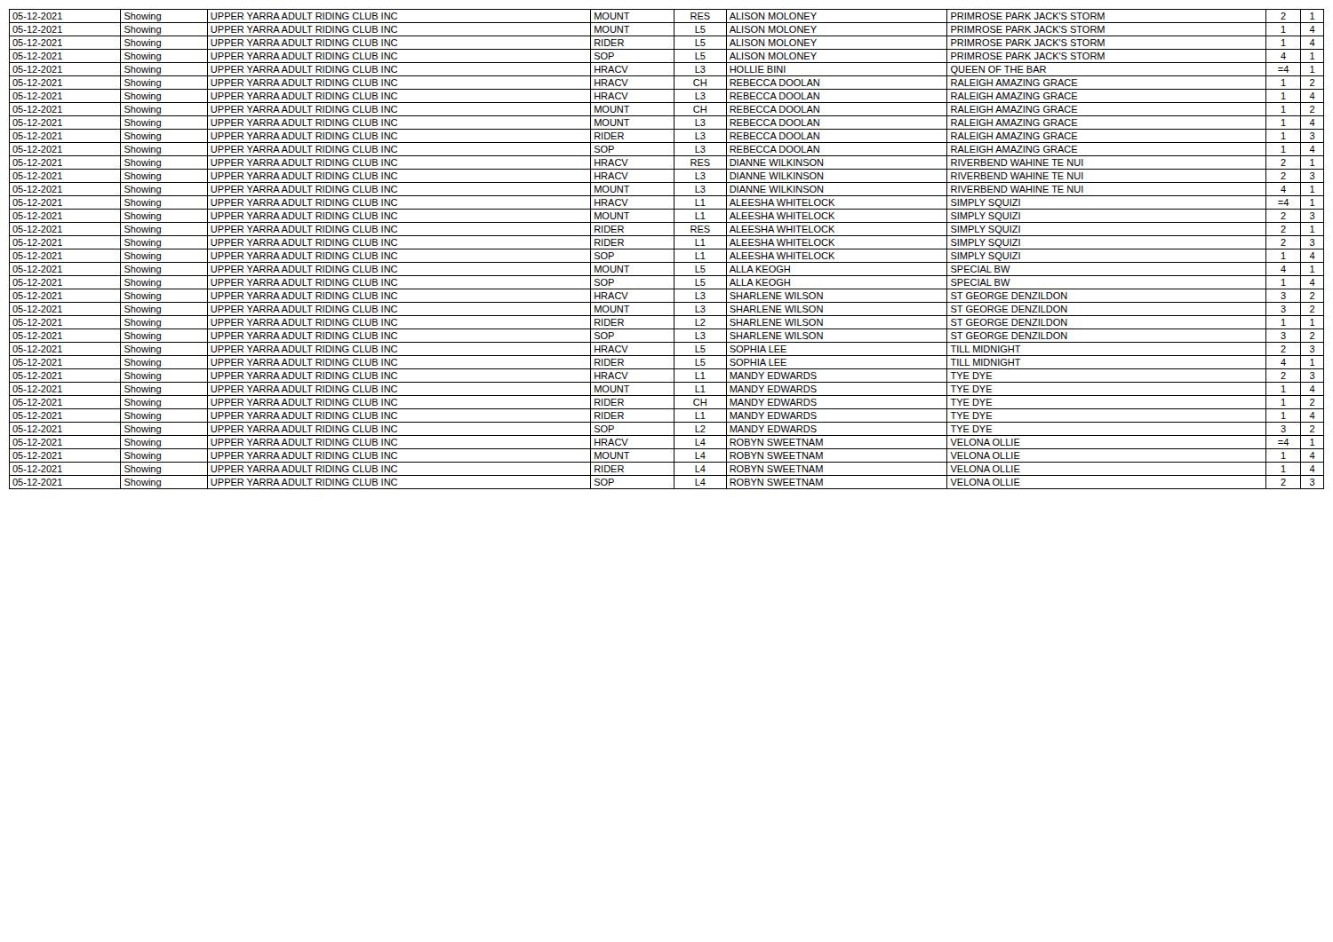| 05-12-2021 | Showing | UPPER YARRA ADULT RIDING CLUB INC | MOUNT | RES | ALISON MOLONEY | PRIMROSE PARK JACK'S STORM | 2 | 1 |
| 05-12-2021 | Showing | UPPER YARRA ADULT RIDING CLUB INC | MOUNT | L5 | ALISON MOLONEY | PRIMROSE PARK JACK'S STORM | 1 | 4 |
| 05-12-2021 | Showing | UPPER YARRA ADULT RIDING CLUB INC | RIDER | L5 | ALISON MOLONEY | PRIMROSE PARK JACK'S STORM | 1 | 4 |
| 05-12-2021 | Showing | UPPER YARRA ADULT RIDING CLUB INC | SOP | L5 | ALISON MOLONEY | PRIMROSE PARK JACK'S STORM | 4 | 1 |
| 05-12-2021 | Showing | UPPER YARRA ADULT RIDING CLUB INC | HRACV | L3 | HOLLIE BINI | QUEEN OF THE BAR | =4 | 1 |
| 05-12-2021 | Showing | UPPER YARRA ADULT RIDING CLUB INC | HRACV | CH | REBECCA DOOLAN | RALEIGH AMAZING GRACE | 1 | 2 |
| 05-12-2021 | Showing | UPPER YARRA ADULT RIDING CLUB INC | HRACV | L3 | REBECCA DOOLAN | RALEIGH AMAZING GRACE | 1 | 4 |
| 05-12-2021 | Showing | UPPER YARRA ADULT RIDING CLUB INC | MOUNT | CH | REBECCA DOOLAN | RALEIGH AMAZING GRACE | 1 | 2 |
| 05-12-2021 | Showing | UPPER YARRA ADULT RIDING CLUB INC | MOUNT | L3 | REBECCA DOOLAN | RALEIGH AMAZING GRACE | 1 | 4 |
| 05-12-2021 | Showing | UPPER YARRA ADULT RIDING CLUB INC | RIDER | L3 | REBECCA DOOLAN | RALEIGH AMAZING GRACE | 1 | 3 |
| 05-12-2021 | Showing | UPPER YARRA ADULT RIDING CLUB INC | SOP | L3 | REBECCA DOOLAN | RALEIGH AMAZING GRACE | 1 | 4 |
| 05-12-2021 | Showing | UPPER YARRA ADULT RIDING CLUB INC | HRACV | RES | DIANNE WILKINSON | RIVERBEND WAHINE TE NUI | 2 | 1 |
| 05-12-2021 | Showing | UPPER YARRA ADULT RIDING CLUB INC | HRACV | L3 | DIANNE WILKINSON | RIVERBEND WAHINE TE NUI | 2 | 3 |
| 05-12-2021 | Showing | UPPER YARRA ADULT RIDING CLUB INC | MOUNT | L3 | DIANNE WILKINSON | RIVERBEND WAHINE TE NUI | 4 | 1 |
| 05-12-2021 | Showing | UPPER YARRA ADULT RIDING CLUB INC | HRACV | L1 | ALEESHA WHITELOCK | SIMPLY SQUIZI | =4 | 1 |
| 05-12-2021 | Showing | UPPER YARRA ADULT RIDING CLUB INC | MOUNT | L1 | ALEESHA WHITELOCK | SIMPLY SQUIZI | 2 | 3 |
| 05-12-2021 | Showing | UPPER YARRA ADULT RIDING CLUB INC | RIDER | RES | ALEESHA WHITELOCK | SIMPLY SQUIZI | 2 | 1 |
| 05-12-2021 | Showing | UPPER YARRA ADULT RIDING CLUB INC | RIDER | L1 | ALEESHA WHITELOCK | SIMPLY SQUIZI | 2 | 3 |
| 05-12-2021 | Showing | UPPER YARRA ADULT RIDING CLUB INC | SOP | L1 | ALEESHA WHITELOCK | SIMPLY SQUIZI | 1 | 4 |
| 05-12-2021 | Showing | UPPER YARRA ADULT RIDING CLUB INC | MOUNT | L5 | ALLA KEOGH | SPECIAL BW | 4 | 1 |
| 05-12-2021 | Showing | UPPER YARRA ADULT RIDING CLUB INC | SOP | L5 | ALLA KEOGH | SPECIAL BW | 1 | 4 |
| 05-12-2021 | Showing | UPPER YARRA ADULT RIDING CLUB INC | HRACV | L3 | SHARLENE WILSON | ST GEORGE DENZILDON | 3 | 2 |
| 05-12-2021 | Showing | UPPER YARRA ADULT RIDING CLUB INC | MOUNT | L3 | SHARLENE WILSON | ST GEORGE DENZILDON | 3 | 2 |
| 05-12-2021 | Showing | UPPER YARRA ADULT RIDING CLUB INC | RIDER | L2 | SHARLENE WILSON | ST GEORGE DENZILDON | 1 | 1 |
| 05-12-2021 | Showing | UPPER YARRA ADULT RIDING CLUB INC | SOP | L3 | SHARLENE WILSON | ST GEORGE DENZILDON | 3 | 2 |
| 05-12-2021 | Showing | UPPER YARRA ADULT RIDING CLUB INC | HRACV | L5 | SOPHIA LEE | TILL MIDNIGHT | 2 | 3 |
| 05-12-2021 | Showing | UPPER YARRA ADULT RIDING CLUB INC | RIDER | L5 | SOPHIA LEE | TILL MIDNIGHT | 4 | 1 |
| 05-12-2021 | Showing | UPPER YARRA ADULT RIDING CLUB INC | HRACV | L1 | MANDY EDWARDS | TYE DYE | 2 | 3 |
| 05-12-2021 | Showing | UPPER YARRA ADULT RIDING CLUB INC | MOUNT | L1 | MANDY EDWARDS | TYE DYE | 1 | 4 |
| 05-12-2021 | Showing | UPPER YARRA ADULT RIDING CLUB INC | RIDER | CH | MANDY EDWARDS | TYE DYE | 1 | 2 |
| 05-12-2021 | Showing | UPPER YARRA ADULT RIDING CLUB INC | RIDER | L1 | MANDY EDWARDS | TYE DYE | 1 | 4 |
| 05-12-2021 | Showing | UPPER YARRA ADULT RIDING CLUB INC | SOP | L2 | MANDY EDWARDS | TYE DYE | 3 | 2 |
| 05-12-2021 | Showing | UPPER YARRA ADULT RIDING CLUB INC | HRACV | L4 | ROBYN SWEETNAM | VELONA OLLIE | =4 | 1 |
| 05-12-2021 | Showing | UPPER YARRA ADULT RIDING CLUB INC | MOUNT | L4 | ROBYN SWEETNAM | VELONA OLLIE | 1 | 4 |
| 05-12-2021 | Showing | UPPER YARRA ADULT RIDING CLUB INC | RIDER | L4 | ROBYN SWEETNAM | VELONA OLLIE | 1 | 4 |
| 05-12-2021 | Showing | UPPER YARRA ADULT RIDING CLUB INC | SOP | L4 | ROBYN SWEETNAM | VELONA OLLIE | 2 | 3 |